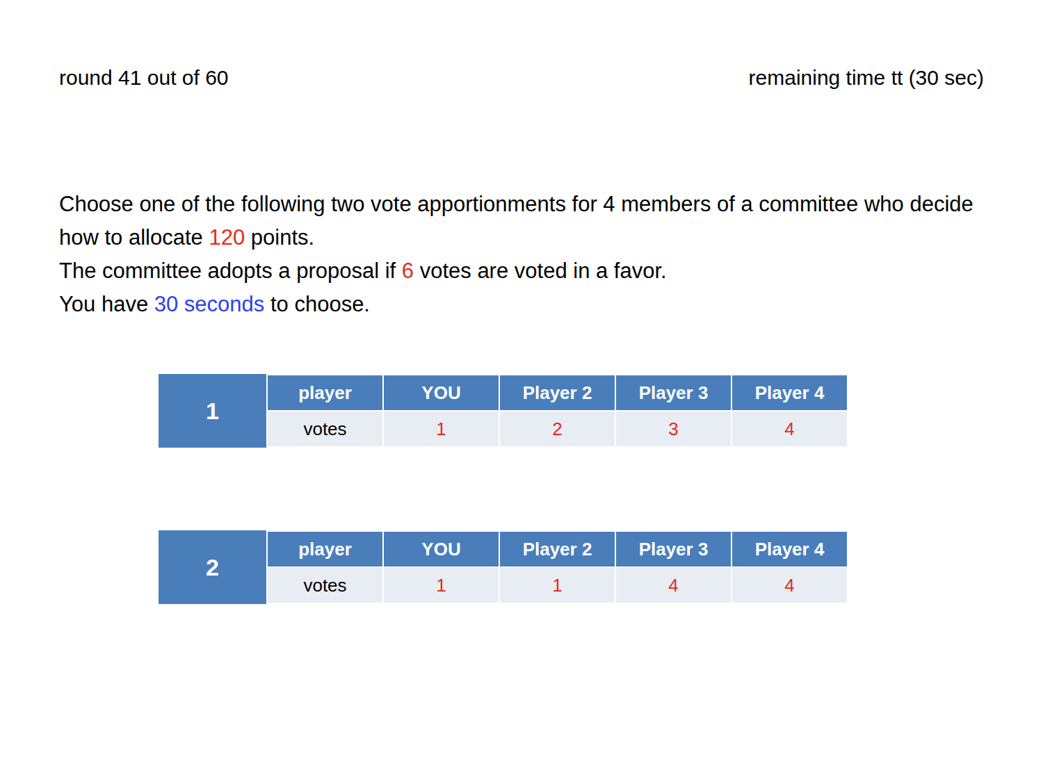round 41 out of 60 remaining time tt (30 sec)
Choose one of the following two vote apportionments for 4 members of a committee who decide how to allocate 120 points.
The committee adopts a proposal if 6 votes are voted in a favor.
You have 30 seconds to choose.
1
| player | YOU | Player 2 | Player 3 | Player 4 |
| --- | --- | --- | --- | --- |
| votes | 1 | 2 | 3 | 4 |
2
| player | YOU | Player 2 | Player 3 | Player 4 |
| --- | --- | --- | --- | --- |
| votes | 1 | 1 | 4 | 4 |